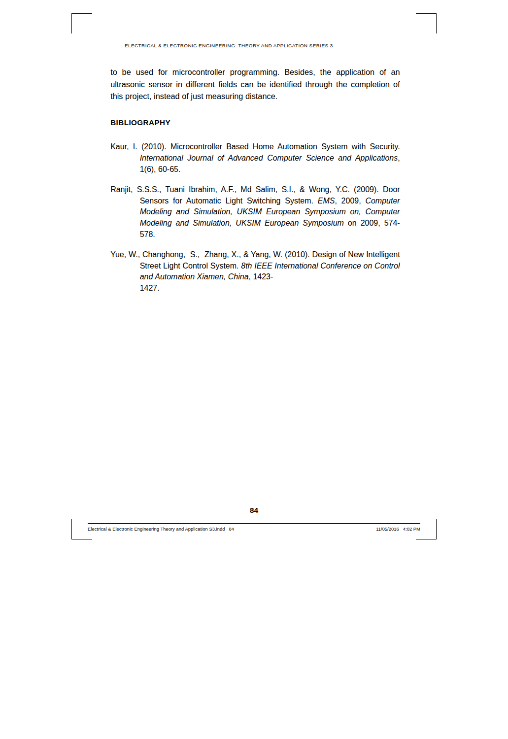Electrical & Electronic Engineering: Theory and Application Series 3
to be used for microcontroller programming. Besides, the application of an ultrasonic sensor in different fields can be identified through the completion of this project, instead of just measuring distance.
Bibliography
Kaur, I. (2010). Microcontroller Based Home Automation System with Security. International Journal of Advanced Computer Science and Applications, 1(6), 60-65.
Ranjit, S.S.S., Tuani Ibrahim, A.F., Md Salim, S.I., & Wong, Y.C. (2009). Door Sensors for Automatic Light Switching System. EMS, 2009, Computer Modeling and Simulation, UKSIM European Symposium on, Computer Modeling and Simulation, UKSIM European Symposium on 2009, 574-578.
Yue, W., Changhong, S., Zhang, X., & Yang, W. (2010). Design of New Intelligent Street Light Control System. 8th IEEE International Conference on Control and Automation Xiamen, China, 1423-1427.
84
Electrical & Electronic Engineering Theory and Application S3.indd 84 11/05/2016 4:02 PM